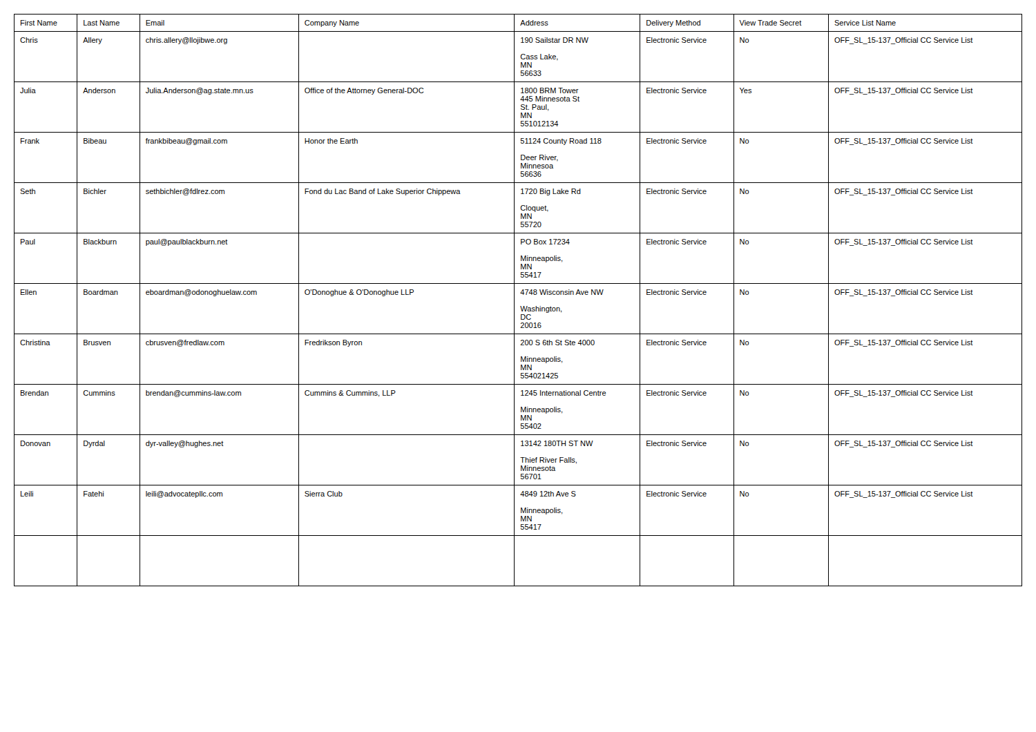| First Name | Last Name | Email | Company Name | Address | Delivery Method | View Trade Secret | Service List Name |
| --- | --- | --- | --- | --- | --- | --- | --- |
| Chris | Allery | chris.allery@llojibwe.org | | 190 Sailstar DR NW Cass Lake, MN 56633 | Electronic Service | No | OFF_SL_15-137_Official CC Service List |
| Julia | Anderson | Julia.Anderson@ag.state.mn.us | Office of the Attorney General-DOC | 1800 BRM Tower 445 Minnesota St St. Paul, MN 551012134 | Electronic Service | Yes | OFF_SL_15-137_Official CC Service List |
| Frank | Bibeau | frankbibeau@gmail.com | Honor the Earth | 51124 County Road 118 Deer River, Minnesoa 56636 | Electronic Service | No | OFF_SL_15-137_Official CC Service List |
| Seth | Bichler | sethbichler@fdlrez.com | Fond du Lac Band of Lake Superior Chippewa | 1720 Big Lake Rd Cloquet, MN 55720 | Electronic Service | No | OFF_SL_15-137_Official CC Service List |
| Paul | Blackburn | paul@paulblackburn.net | | PO Box 17234 Minneapolis, MN 55417 | Electronic Service | No | OFF_SL_15-137_Official CC Service List |
| Ellen | Boardman | eboardman@odonoghuelaw.com | O'Donoghue & O'Donoghue LLP | 4748 Wisconsin Ave NW Washington, DC 20016 | Electronic Service | No | OFF_SL_15-137_Official CC Service List |
| Christina | Brusven | cbrusven@fredlaw.com | Fredrikson Byron | 200 S 6th St Ste 4000 Minneapolis, MN 554021425 | Electronic Service | No | OFF_SL_15-137_Official CC Service List |
| Brendan | Cummins | brendan@cummins-law.com | Cummins & Cummins, LLP | 1245 International Centre Minneapolis, MN 55402 | Electronic Service | No | OFF_SL_15-137_Official CC Service List |
| Donovan | Dyrdal | dyr-valley@hughes.net | | 13142 180TH ST NW Thief River Falls, Minnesota 56701 | Electronic Service | No | OFF_SL_15-137_Official CC Service List |
| Leili | Fatehi | leili@advocatepllc.com | Sierra Club | 4849 12th Ave S Minneapolis, MN 55417 | Electronic Service | No | OFF_SL_15-137_Official CC Service List |